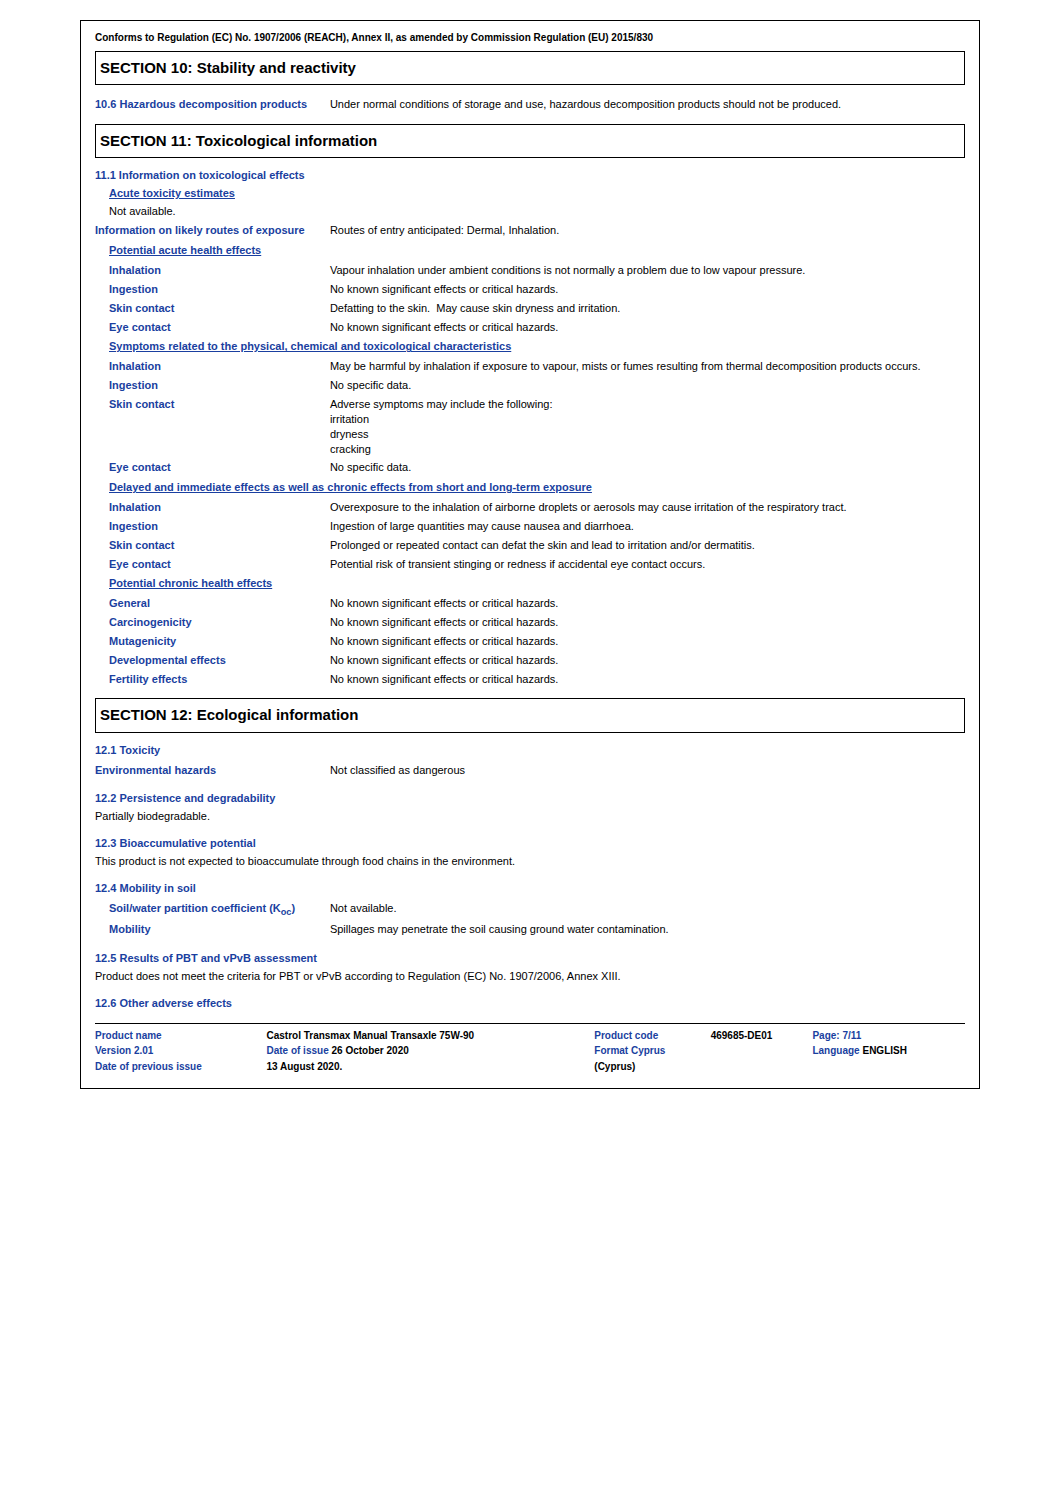Conforms to Regulation (EC) No. 1907/2006 (REACH), Annex II, as amended by Commission Regulation (EU) 2015/830
SECTION 10: Stability and reactivity
| 10.6 Hazardous decomposition products | Under normal conditions of storage and use, hazardous decomposition products should not be produced. |
SECTION 11: Toxicological information
11.1 Information on toxicological effects
Acute toxicity estimates
Not available.
| Information on likely routes of exposure | Routes of entry anticipated: Dermal, Inhalation. |
Potential acute health effects
| Inhalation | Vapour inhalation under ambient conditions is not normally a problem due to low vapour pressure. |
| Ingestion | No known significant effects or critical hazards. |
| Skin contact | Defatting to the skin. May cause skin dryness and irritation. |
| Eye contact | No known significant effects or critical hazards. |
Symptoms related to the physical, chemical and toxicological characteristics
| Inhalation | May be harmful by inhalation if exposure to vapour, mists or fumes resulting from thermal decomposition products occurs. |
| Ingestion | No specific data. |
| Skin contact | Adverse symptoms may include the following: irritation dryness cracking |
| Eye contact | No specific data. |
Delayed and immediate effects as well as chronic effects from short and long-term exposure
| Inhalation | Overexposure to the inhalation of airborne droplets or aerosols may cause irritation of the respiratory tract. |
| Ingestion | Ingestion of large quantities may cause nausea and diarrhoea. |
| Skin contact | Prolonged or repeated contact can defat the skin and lead to irritation and/or dermatitis. |
| Eye contact | Potential risk of transient stinging or redness if accidental eye contact occurs. |
Potential chronic health effects
| General | No known significant effects or critical hazards. |
| Carcinogenicity | No known significant effects or critical hazards. |
| Mutagenicity | No known significant effects or critical hazards. |
| Developmental effects | No known significant effects or critical hazards. |
| Fertility effects | No known significant effects or critical hazards. |
SECTION 12: Ecological information
12.1 Toxicity
| Environmental hazards | Not classified as dangerous |
12.2 Persistence and degradability
Partially biodegradable.
12.3 Bioaccumulative potential
This product is not expected to bioaccumulate through food chains in the environment.
12.4 Mobility in soil
| Soil/water partition coefficient (K oc ) | Not available. |
| Mobility | Spillages may penetrate the soil causing ground water contamination. |
12.5 Results of PBT and vPvB assessment
Product does not meet the criteria for PBT or vPvB according to Regulation (EC) No. 1907/2006, Annex XIII.
12.6 Other adverse effects
| Product name | Castrol Transmax Manual Transaxle 75W-90 | Product code | 469685-DE01 | Page: 7/11 |
| Version 2.01 | Date of issue 26 October 2020 | Format Cyprus | | Language ENGLISH |
| Date of previous issue | 13 August 2020. | (Cyprus) | | |